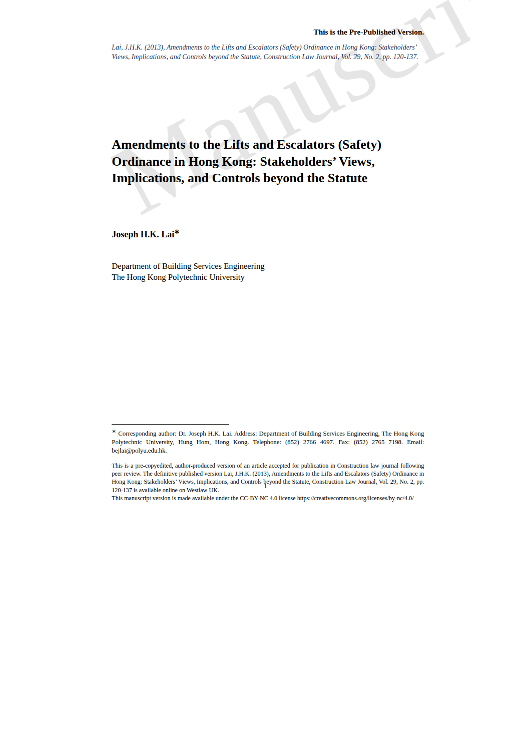Manuscript
This is the Pre-Published Version.
Lai, J.H.K. (2013), Amendments to the Lifts and Escalators (Safety) Ordinance in Hong Kong: Stakeholders’ Views, Implications, and Controls beyond the Statute, Construction Law Journal, Vol. 29, No. 2, pp. 120-137.
Amendments to the Lifts and Escalators (Safety) Ordinance in Hong Kong: Stakeholders’ Views, Implications, and Controls beyond the Statute
Joseph H.K. Lai∗
Department of Building Services Engineering
The Hong Kong Polytechnic University
∗ Corresponding author: Dr. Joseph H.K. Lai. Address: Department of Building Services Engineering, The Hong Kong Polytechnic University, Hung Hom, Hong Kong. Telephone: (852) 2766 4697. Fax: (852) 2765 7198. Email: bejlai@polyu.edu.hk.
This is a pre-copyedited, author-produced version of an article accepted for publication in Construction law journal following peer review. The definitive published version Lai, J.H.K. (2013), Amendments to the Lifts and Escalators (Safety) Ordinance in Hong Kong: Stakeholders’ Views, Implications, and Controls beyond the Statute, Construction Law Journal, Vol. 29, No. 2, pp. 120-137 is available online on Westlaw UK.
This manuscript version is made available under the CC-BY-NC 4.0 license https://creativecommons.org/licenses/by-nc/4.0/
1